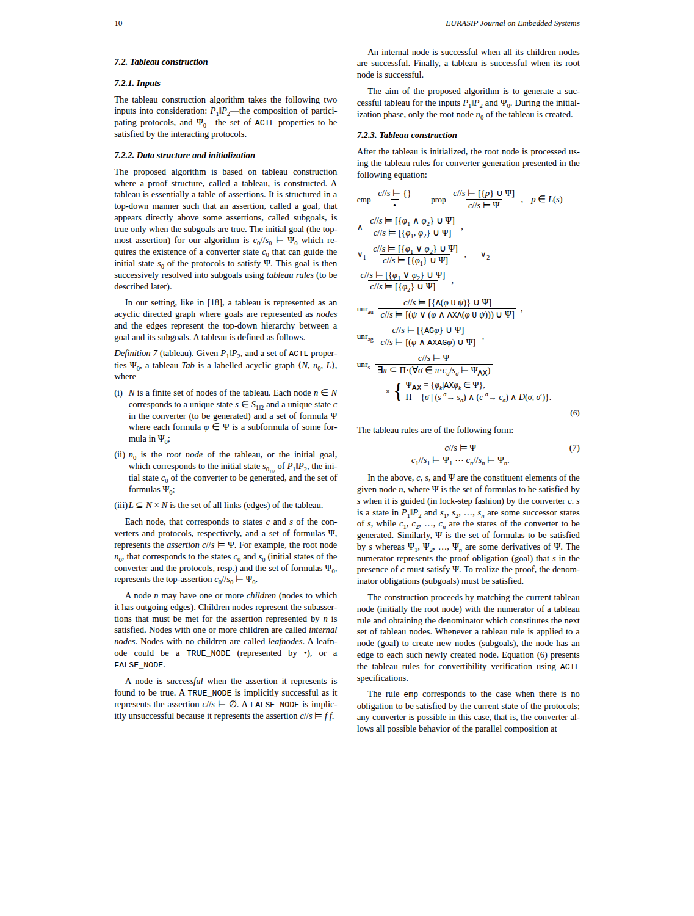10
EURASIP Journal on Embedded Systems
7.2. Tableau construction
7.2.1. Inputs
The tableau construction algorithm takes the following two inputs into consideration: P1‖P2—the composition of participating protocols, and Ψ0—the set of ACTL properties to be satisfied by the interacting protocols.
7.2.2. Data structure and initialization
The proposed algorithm is based on tableau construction where a proof structure, called a tableau, is constructed. A tableau is essentially a table of assertions. It is structured in a top-down manner such that an assertion, called a goal, that appears directly above some assertions, called subgoals, is true only when the subgoals are true. The initial goal (the top-most assertion) for our algorithm is c0//s0 ⊨ Ψ0 which requires the existence of a converter state c0 that can guide the initial state s0 of the protocols to satisfy Ψ. This goal is then successively resolved into subgoals using tableau rules (to be described later).
In our setting, like in [18], a tableau is represented as an acyclic directed graph where goals are represented as nodes and the edges represent the top-down hierarchy between a goal and its subgoals. A tableau is defined as follows.
Definition 7 (tableau). Given P1‖P2, and a set of ACTL properties Ψ0, a tableau Tab is a labelled acyclic graph ⟨N, n0, L⟩, where
(i) N is a finite set of nodes of the tableau. Each node n ∈ N corresponds to a unique state s ∈ S1‖2 and a unique state c in the converter (to be generated) and a set of formula Ψ where each formula φ ∈ Ψ is a subformula of some formula in Ψ0;
(ii) n0 is the root node of the tableau, or the initial goal, which corresponds to the initial state s01‖2 of P1‖P2, the initial state c0 of the converter to be generated, and the set of formulas Ψ0;
(iii) L ⊆ N × N is the set of all links (edges) of the tableau.
Each node, that corresponds to states c and s of the converters and protocols, respectively, and a set of formulas Ψ, represents the assertion c//s ⊨ Ψ. For example, the root node n0, that corresponds to the states c0 and s0 (initial states of the converter and the protocols, resp.) and the set of formulas Ψ0, represents the top-assertion c0//s0 ⊨ Ψ0.
A node n may have one or more children (nodes to which it has outgoing edges). Children nodes represent the subassertions that must be met for the assertion represented by n is satisfied. Nodes with one or more children are called internal nodes. Nodes with no children are called leafnodes. A leafnode could be a TRUE_NODE (represented by •), or a FALSE_NODE.
A node is successful when the assertion it represents is found to be true. A TRUE_NODE is implicitly successful as it represents the assertion c//s ⊨ ∅. A FALSE_NODE is implicitly unsuccessful because it represents the assertion c//s ⊨ f f.
An internal node is successful when all its children nodes are successful. Finally, a tableau is successful when its root node is successful.
The aim of the proposed algorithm is to generate a successful tableau for the inputs P1‖P2 and Ψ0. During the initialization phase, only the root node n0 of the tableau is created.
7.2.3. Tableau construction
After the tableau is initialized, the root node is processed using the tableau rules for converter generation presented in the following equation:
emp c//s ⊨ {}• prop c//s ⊨ [{p} ∪ Ψ] c//s ⊨ Ψ, p ∈ L(s)
∧ c//s ⊨ [{φ1 ∧ φ2} ∪ Ψ] c//s ⊨ [{φ1, φ2} ∪ Ψ],
∨1 c//s ⊨ [{φ1 ∨ φ2} ∪ Ψ] c//s ⊨ [{φ1} ∪ Ψ], ∨2 c//s ⊨ [{φ1 ∨ φ2} ∪ Ψ] c//s ⊨ [{φ2} ∪ Ψ],
unrau c//s ⊨ [{A(φ U ψ)} ∪ Ψ] c//s ⊨ [(ψ ∨ (φ ∧ AXA(φ U ψ))) ∪ Ψ],
unrag c//s ⊨ [{AG φ} ∪ Ψ] c//s ⊨ [(φ ∧ AXAG φ) ∪ Ψ],
unrs c//s ⊨ Ψ∃π ⊆ Π·(∀σ ∈ π·cσ/sσ ⊨ ΨAX)
× { ΨAX = {φk|AX φk ∈ Ψ}, Π = {σ | (s σ→ sσ) ∧ (c σ→ cσ) ∧ D(σ, σ′)}.
(6)
The tableau rules are of the following form:
c//s ⊨ Ψ c1//s1 ⊨ Ψ1 ⋯ cn//sn ⊨ Ψn. (7)
In the above, c, s, and Ψ are the constituent elements of the given node n, where Ψ is the set of formulas to be satisfied by s when it is guided (in lock-step fashion) by the converter c. s is a state in P1‖P2 and s1, s2, …, sn are some successor states of s, while c1, c2, …, cn are the states of the converter to be generated. Similarly, Ψ is the set of formulas to be satisfied by s whereas Ψ1, Ψ2, …, Ψn are some derivatives of Ψ. The numerator represents the proof obligation (goal) that s in the presence of c must satisfy Ψ. To realize the proof, the denominator obligations (subgoals) must be satisfied.
The construction proceeds by matching the current tableau node (initially the root node) with the numerator of a tableau rule and obtaining the denominator which constitutes the next set of tableau nodes. Whenever a tableau rule is applied to a node (goal) to create new nodes (subgoals), the node has an edge to each such newly created node. Equation (6) presents the tableau rules for convertibility verification using ACTL specifications.
The rule emp corresponds to the case when there is no obligation to be satisfied by the current state of the protocols; any converter is possible in this case, that is, the converter allows all possible behavior of the parallel composition at